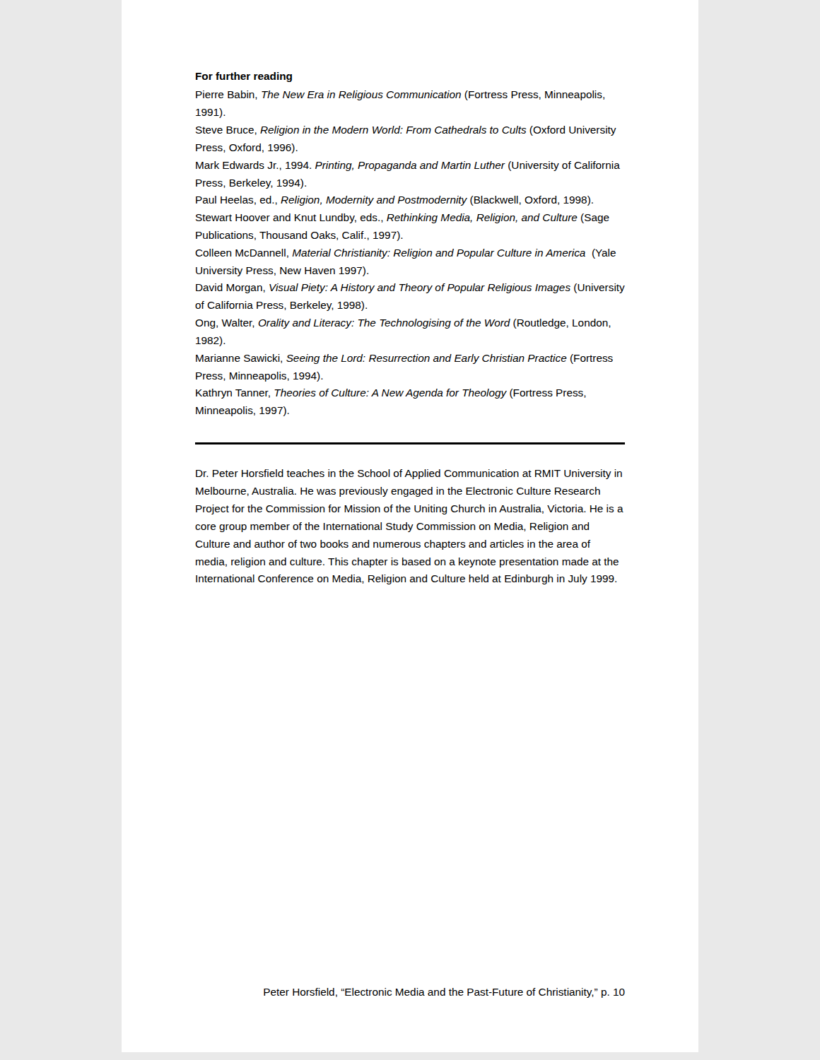For further reading
Pierre Babin, The New Era in Religious Communication (Fortress Press, Minneapolis, 1991).
Steve Bruce, Religion in the Modern World: From Cathedrals to Cults (Oxford University Press, Oxford, 1996).
Mark Edwards Jr., 1994. Printing, Propaganda and Martin Luther (University of California Press, Berkeley, 1994).
Paul Heelas, ed., Religion, Modernity and Postmodernity (Blackwell, Oxford, 1998).
Stewart Hoover and Knut Lundby, eds., Rethinking Media, Religion, and Culture (Sage Publications, Thousand Oaks, Calif., 1997).
Colleen McDannell, Material Christianity: Religion and Popular Culture in America (Yale University Press, New Haven 1997).
David Morgan, Visual Piety: A History and Theory of Popular Religious Images (University of California Press, Berkeley, 1998).
Ong, Walter, Orality and Literacy: The Technologising of the Word (Routledge, London, 1982).
Marianne Sawicki, Seeing the Lord: Resurrection and Early Christian Practice (Fortress Press, Minneapolis, 1994).
Kathryn Tanner, Theories of Culture: A New Agenda for Theology (Fortress Press, Minneapolis, 1997).
Dr. Peter Horsfield teaches in the School of Applied Communication at RMIT University in Melbourne, Australia. He was previously engaged in the Electronic Culture Research Project for the Commission for Mission of the Uniting Church in Australia, Victoria. He is a core group member of the International Study Commission on Media, Religion and Culture and author of two books and numerous chapters and articles in the area of media, religion and culture. This chapter is based on a keynote presentation made at the International Conference on Media, Religion and Culture held at Edinburgh in July 1999.
Peter Horsfield, “Electronic Media and the Past-Future of Christianity,” p. 10